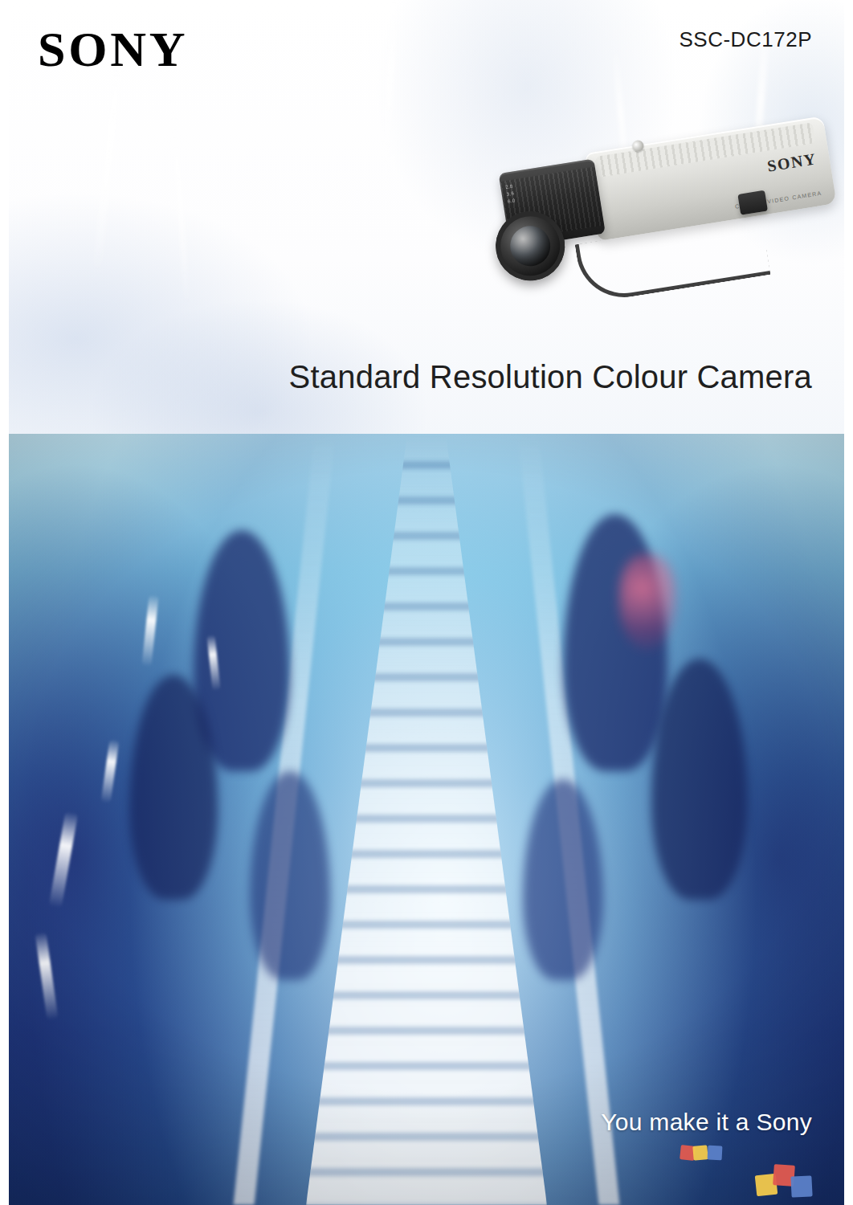SONY
SSC-DC172P
SONY
Colour Video Camera
2.8
3.6
6.0
Standard Resolution Colour Camera
You make it a Sony